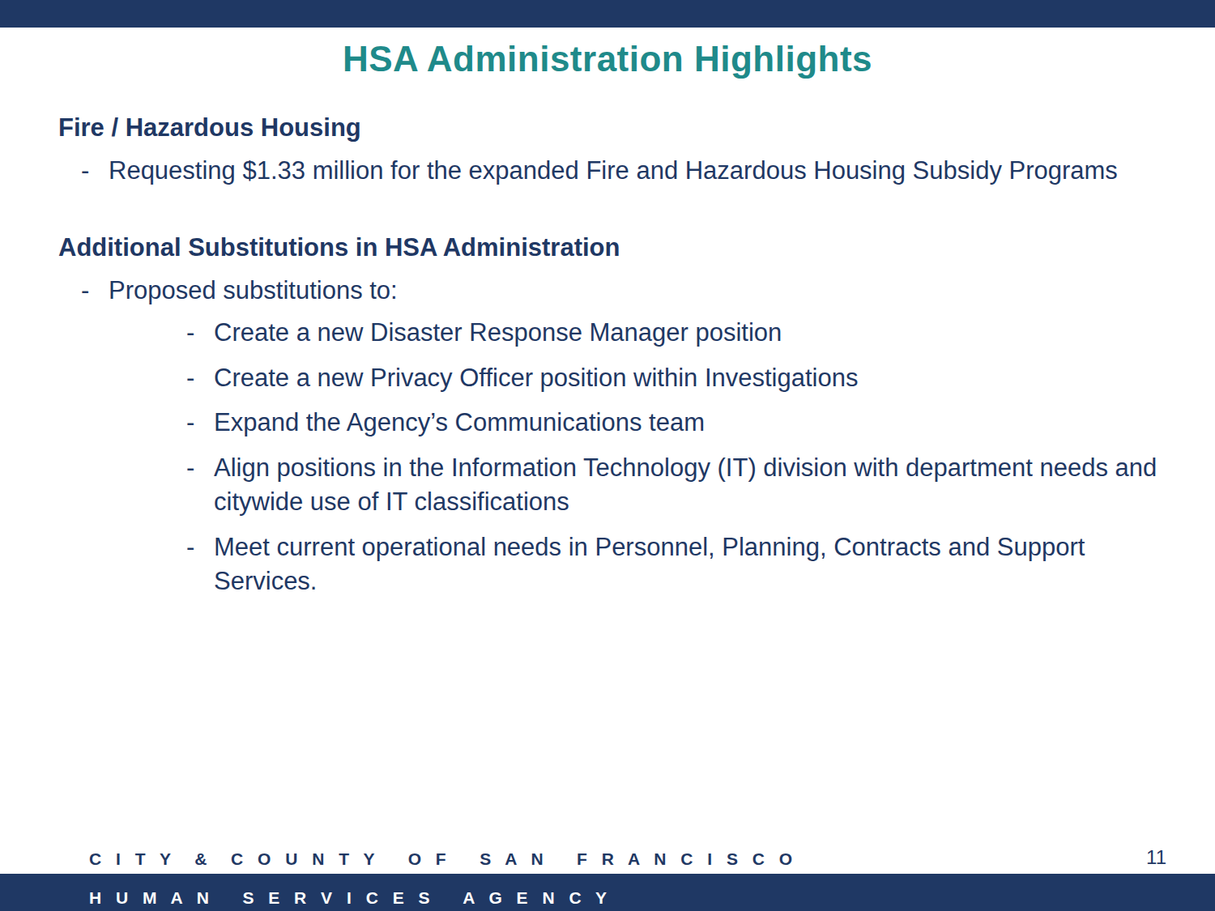HSA Administration Highlights
Fire / Hazardous Housing
Requesting $1.33 million for the expanded Fire and Hazardous Housing Subsidy Programs
Additional Substitutions in HSA Administration
Proposed substitutions to:
Create a new Disaster Response Manager position
Create a new Privacy Officer position within Investigations
Expand the Agency’s Communications team
Align positions in the Information Technology (IT) division with department needs and citywide use of IT classifications
Meet current operational needs in Personnel, Planning, Contracts and Support Services.
11
C I T Y & C O U N T Y O F S A N F R A N C I S C O
H U M A N S E R V I C E S A G E N C Y